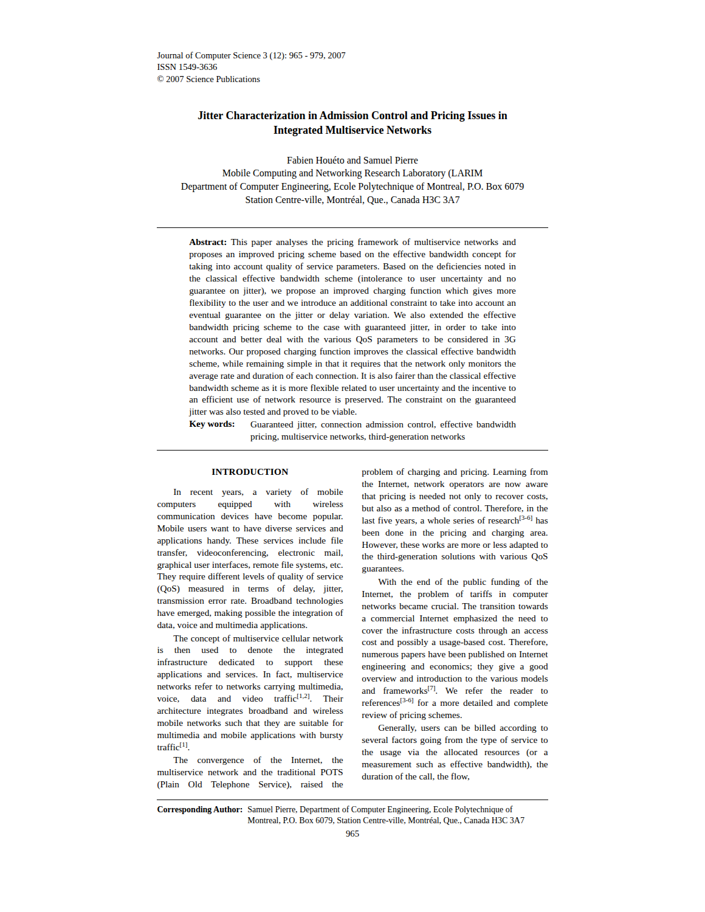Journal of Computer Science 3 (12): 965 - 979, 2007
ISSN 1549-3636
© 2007 Science Publications
Jitter Characterization in Admission Control and Pricing Issues in
Integrated Multiservice Networks
Fabien Houéto and Samuel Pierre
Mobile Computing and Networking Research Laboratory (LARIM
Department of Computer Engineering, Ecole Polytechnique of Montreal, P.O. Box 6079
Station Centre-ville, Montréal, Que., Canada H3C 3A7
Abstract: This paper analyses the pricing framework of multiservice networks and proposes an improved pricing scheme based on the effective bandwidth concept for taking into account quality of service parameters. Based on the deficiencies noted in the classical effective bandwidth scheme (intolerance to user uncertainty and no guarantee on jitter), we propose an improved charging function which gives more flexibility to the user and we introduce an additional constraint to take into account an eventual guarantee on the jitter or delay variation. We also extended the effective bandwidth pricing scheme to the case with guaranteed jitter, in order to take into account and better deal with the various QoS parameters to be considered in 3G networks. Our proposed charging function improves the classical effective bandwidth scheme, while remaining simple in that it requires that the network only monitors the average rate and duration of each connection. It is also fairer than the classical effective bandwidth scheme as it is more flexible related to user uncertainty and the incentive to an efficient use of network resource is preserved. The constraint on the guaranteed jitter was also tested and proved to be viable.
Key words: Guaranteed jitter, connection admission control, effective bandwidth pricing, multiservice networks, third-generation networks
INTRODUCTION
In recent years, a variety of mobile computers equipped with wireless communication devices have become popular. Mobile users want to have diverse services and applications handy. These services include file transfer, videoconferencing, electronic mail, graphical user interfaces, remote file systems, etc. They require different levels of quality of service (QoS) measured in terms of delay, jitter, transmission error rate. Broadband technologies have emerged, making possible the integration of data, voice and multimedia applications.
The concept of multiservice cellular network is then used to denote the integrated infrastructure dedicated to support these applications and services. In fact, multiservice networks refer to networks carrying multimedia, voice, data and video traffic[1,2]. Their architecture integrates broadband and wireless mobile networks such that they are suitable for multimedia and mobile applications with bursty traffic[1].
The convergence of the Internet, the multiservice network and the traditional POTS (Plain Old Telephone Service), raised the problem of charging and pricing. Learning from the Internet, network operators are now aware that pricing is needed not only to recover costs, but also as a method of control. Therefore, in the last five years, a whole series of research[3-6] has been done in the pricing and charging area. However, these works are more or less adapted to the third-generation solutions with various QoS guarantees.
With the end of the public funding of the Internet, the problem of tariffs in computer networks became crucial. The transition towards a commercial Internet emphasized the need to cover the infrastructure costs through an access cost and possibly a usage-based cost. Therefore, numerous papers have been published on Internet engineering and economics; they give a good overview and introduction to the various models and frameworks[7]. We refer the reader to references[3-6] for a more detailed and complete review of pricing schemes.
Generally, users can be billed according to several factors going from the type of service to the usage via the allocated resources (or a measurement such as effective bandwidth), the duration of the call, the flow,
Corresponding Author: Samuel Pierre, Department of Computer Engineering, Ecole Polytechnique of Montreal, P.O. Box 6079, Station Centre-ville, Montréal, Que., Canada H3C 3A7
965